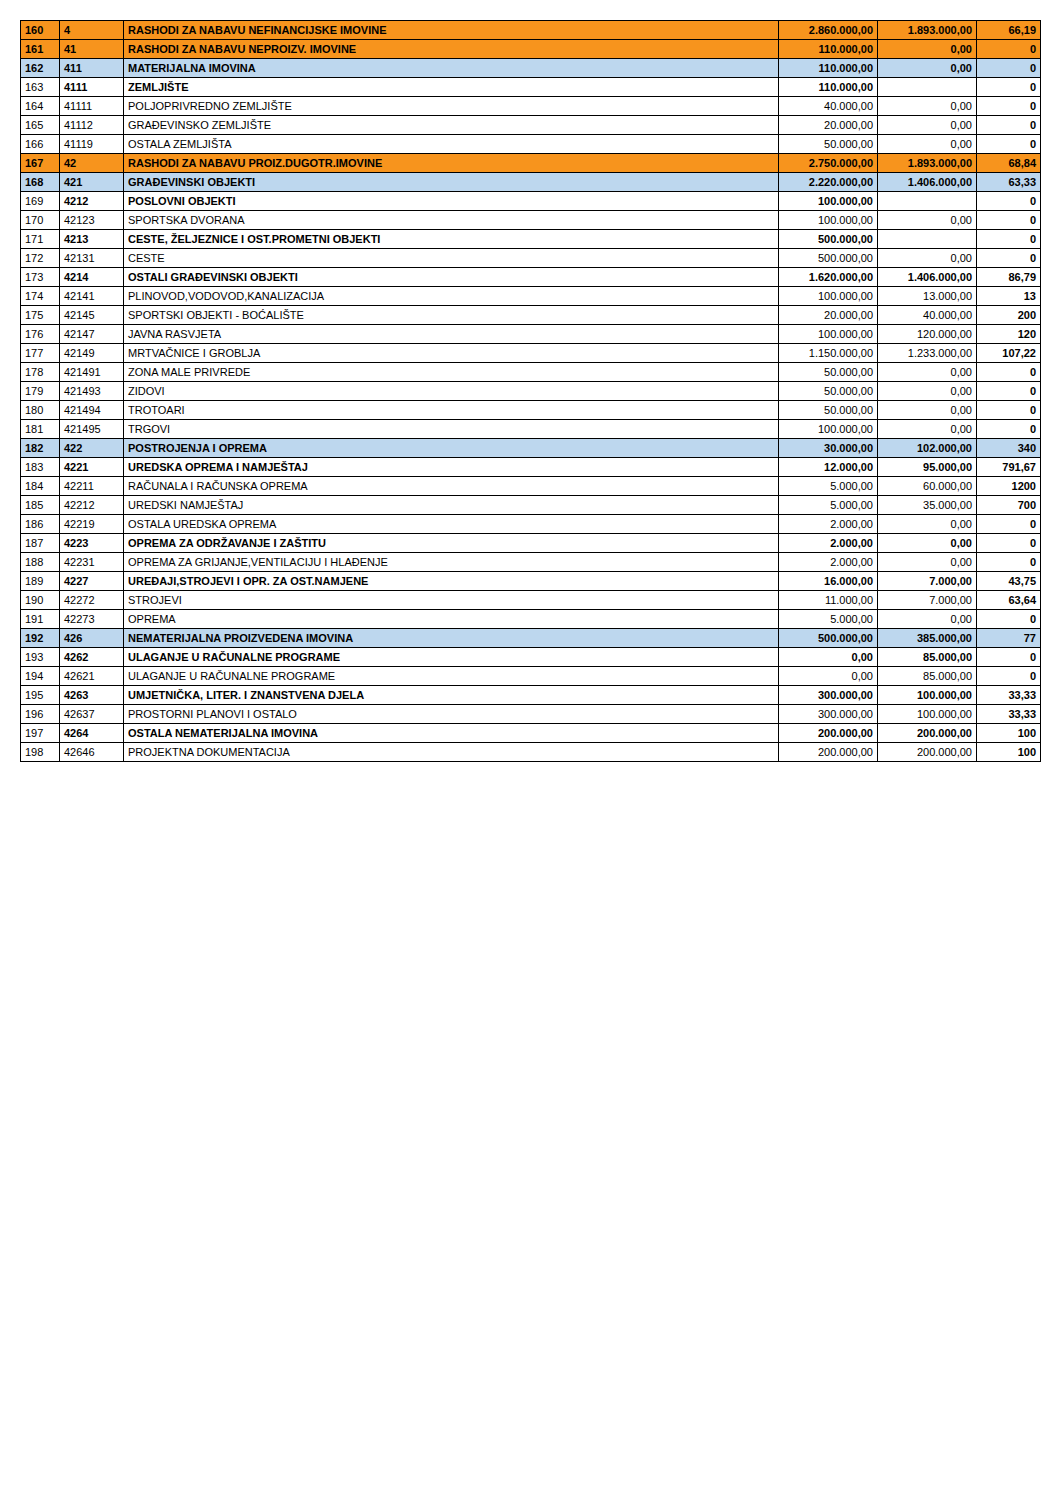| 160 | 4 | RASHODI ZA NABAVU NEFINANCIJSKE IMOVINE | 2.860.000,00 | 1.893.000,00 | 66,19 |
| 161 | 41 | RASHODI ZA NABAVU NEPROIZV. IMOVINE | 110.000,00 | 0,00 | 0 |
| 162 | 411 | MATERIJALNA IMOVINA | 110.000,00 | 0,00 | 0 |
| 163 | 4111 | ZEMLJIŠTE | 110.000,00 | | 0 |
| 164 | 41111 | POLJOPRIVREDNO ZEMLJIŠTE | 40.000,00 | 0,00 | 0 |
| 165 | 41112 | GRAĐEVINSKO ZEMLJIŠTE | 20.000,00 | 0,00 | 0 |
| 166 | 41119 | OSTALA ZEMLJIŠTA | 50.000,00 | 0,00 | 0 |
| 167 | 42 | RASHODI ZA NABAVU PROIZ.DUGOTR.IMOVINE | 2.750.000,00 | 1.893.000,00 | 68,84 |
| 168 | 421 | GRAĐEVINSKI OBJEKTI | 2.220.000,00 | 1.406.000,00 | 63,33 |
| 169 | 4212 | POSLOVNI OBJEKTI | 100.000,00 | | 0 |
| 170 | 42123 | SPORTSKA DVORANA | 100.000,00 | 0,00 | 0 |
| 171 | 4213 | CESTE, ŽELJEZNICE I OST.PROMETNI OBJEKTI | 500.000,00 | | 0 |
| 172 | 42131 | CESTE | 500.000,00 | 0,00 | 0 |
| 173 | 4214 | OSTALI GRAĐEVINSKI OBJEKTI | 1.620.000,00 | 1.406.000,00 | 86,79 |
| 174 | 42141 | PLINOVOD,VODOVOD,KANALIZACIJA | 100.000,00 | 13.000,00 | 13 |
| 175 | 42145 | SPORTSKI OBJEKTI - BOĆALIŠTE | 20.000,00 | 40.000,00 | 200 |
| 176 | 42147 | JAVNA RASVJETA | 100.000,00 | 120.000,00 | 120 |
| 177 | 42149 | MRTVAČNICE I GROBLJA | 1.150.000,00 | 1.233.000,00 | 107,22 |
| 178 | 421491 | ZONA MALE PRIVREDE | 50.000,00 | 0,00 | 0 |
| 179 | 421493 | ZIDOVI | 50.000,00 | 0,00 | 0 |
| 180 | 421494 | TROTOARI | 50.000,00 | 0,00 | 0 |
| 181 | 421495 | TRGOVI | 100.000,00 | 0,00 | 0 |
| 182 | 422 | POSTROJENJA I OPREMA | 30.000,00 | 102.000,00 | 340 |
| 183 | 4221 | UREDSKA OPREMA I NAMJEŠTAJ | 12.000,00 | 95.000,00 | 791,67 |
| 184 | 42211 | RAČUNALA I RAČUNSKA OPREMA | 5.000,00 | 60.000,00 | 1200 |
| 185 | 42212 | UREDSKI NAMJEŠTAJ | 5.000,00 | 35.000,00 | 700 |
| 186 | 42219 | OSTALA UREDSKA OPREMA | 2.000,00 | 0,00 | 0 |
| 187 | 4223 | OPREMA ZA ODRŽAVANJE I ZAŠTITU | 2.000,00 | 0,00 | 0 |
| 188 | 42231 | OPREMA ZA GRIJANJE,VENTILACIJU I HLAĐENJE | 2.000,00 | 0,00 | 0 |
| 189 | 4227 | UREĐAJI,STROJEVI I OPR. ZA OST.NAMJENE | 16.000,00 | 7.000,00 | 43,75 |
| 190 | 42272 | STROJEVI | 11.000,00 | 7.000,00 | 63,64 |
| 191 | 42273 | OPREMA | 5.000,00 | 0,00 | 0 |
| 192 | 426 | NEMATERIJALNA PROIZVEDENA IMOVINA | 500.000,00 | 385.000,00 | 77 |
| 193 | 4262 | ULAGANJE U RAČUNALNE PROGRAME | 0,00 | 85.000,00 | 0 |
| 194 | 42621 | ULAGANJE U RAČUNALNE PROGRAME | 0,00 | 85.000,00 | 0 |
| 195 | 4263 | UMJETNIČKA, LITER. I ZNANSTVENA DJELA | 300.000,00 | 100.000,00 | 33,33 |
| 196 | 42637 | PROSTORNI PLANOVI I OSTALO | 300.000,00 | 100.000,00 | 33,33 |
| 197 | 4264 | OSTALA NEMATERIJALNA IMOVINA | 200.000,00 | 200.000,00 | 100 |
| 198 | 42646 | PROJEKTNA DOKUMENTACIJA | 200.000,00 | 200.000,00 | 100 |